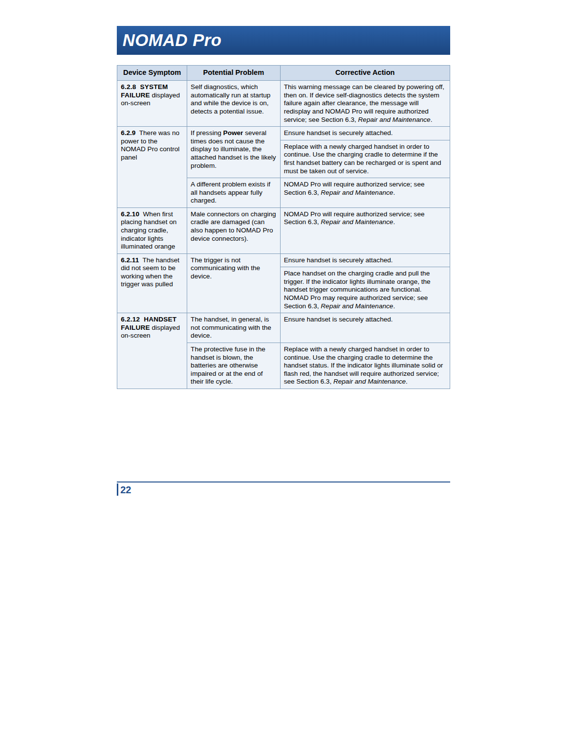NOMAD Pro
| Device Symptom | Potential Problem | Corrective Action |
| --- | --- | --- |
| 6.2.8 SYSTEM FAILURE displayed on-screen | Self diagnostics, which automatically run at startup and while the device is on, detects a potential issue. | This warning message can be cleared by powering off, then on. If device self-diagnostics detects the system failure again after clearance, the message will redisplay and NOMAD Pro will require authorized service; see Section 6.3, Repair and Maintenance . |
| 6.2.9 There was no power to the NOMAD Pro control panel | If pressing Power several times does not cause the display to illuminate, the attached handset is the likely problem. | Ensure handset is securely attached. |
| Replace with a newly charged handset in order to continue. Use the charging cradle to determine if the first handset battery can be recharged or is spent and must be taken out of service. |
| A different problem exists if all handsets appear fully charged. | NOMAD Pro will require authorized service; see Section 6.3, Repair and Maintenance . |
| 6.2.10 When first placing handset on charging cradle, indicator lights illuminated orange | Male connectors on charging cradle are damaged (can also happen to NOMAD Pro device connectors). | NOMAD Pro will require authorized service; see Section 6.3, Repair and Maintenance . |
| 6.2.11 The handset did not seem to be working when the trigger was pulled | The trigger is not communicating with the device. | Ensure handset is securely attached. |
| Place handset on the charging cradle and pull the trigger. If the indicator lights illuminate orange, the handset trigger communications are functional. NOMAD Pro may require authorized service; see Section 6.3, Repair and Maintenance . |
| 6.2.12 HANDSET FAILURE displayed on-screen | The handset, in general, is not communicating with the device. | Ensure handset is securely attached. |
| The protective fuse in the handset is blown, the batteries are otherwise impaired or at the end of their life cycle. | Replace with a newly charged handset in order to continue. Use the charging cradle to determine the handset status. If the indicator lights illuminate solid or flash red, the handset will require authorized service; see Section 6.3, Repair and Maintenance . |
22